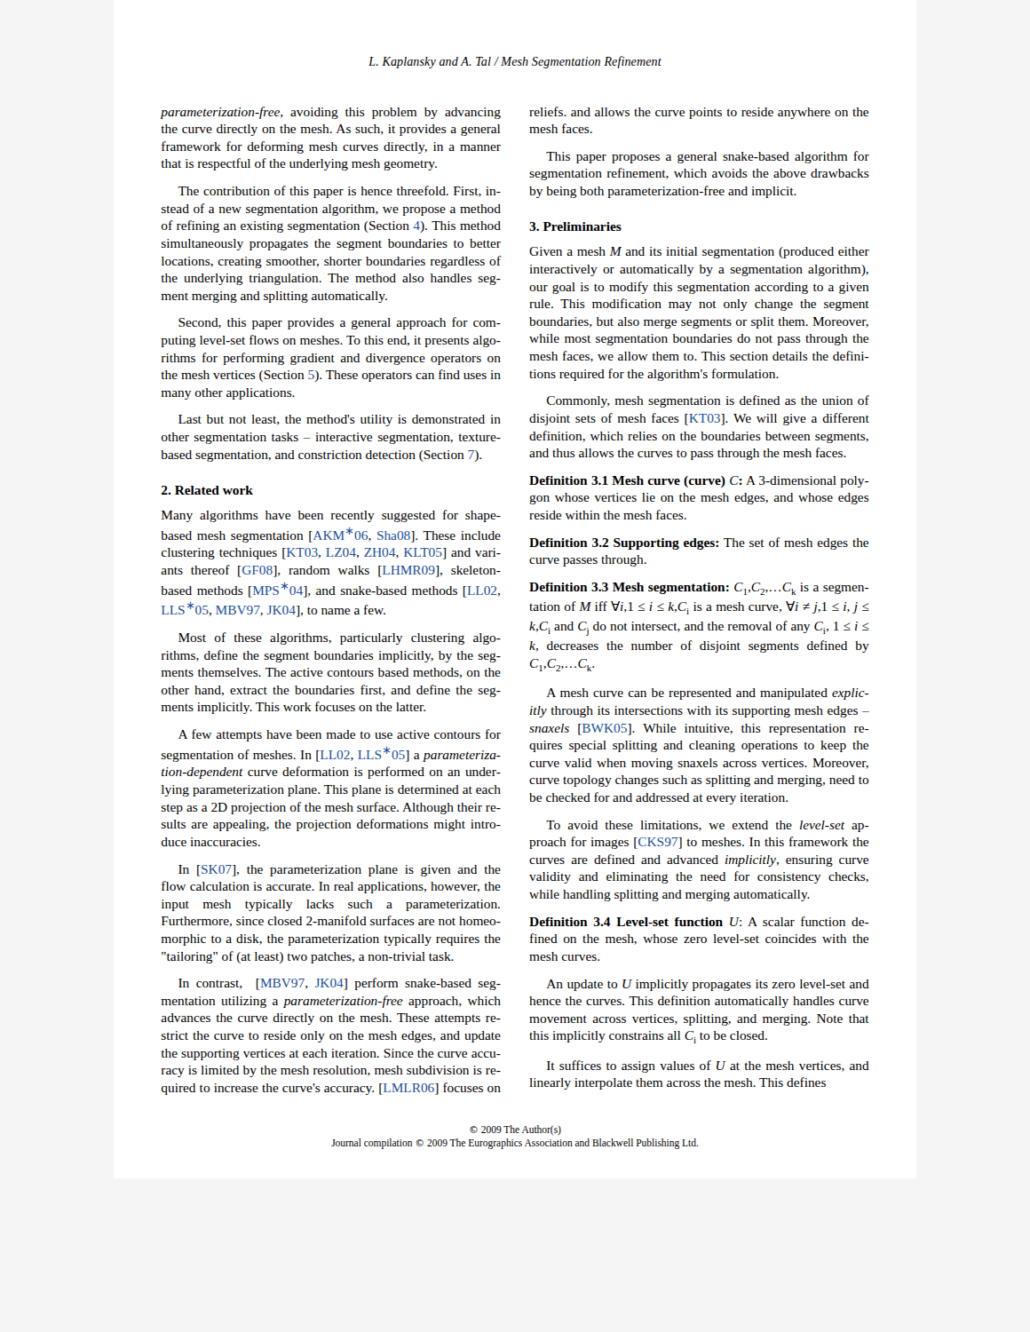L. Kaplansky and A. Tal / Mesh Segmentation Refinement
parameterization-free, avoiding this problem by advancing the curve directly on the mesh. As such, it provides a general framework for deforming mesh curves directly, in a manner that is respectful of the underlying mesh geometry.
The contribution of this paper is hence threefold. First, instead of a new segmentation algorithm, we propose a method of refining an existing segmentation (Section 4). This method simultaneously propagates the segment boundaries to better locations, creating smoother, shorter boundaries regardless of the underlying triangulation. The method also handles segment merging and splitting automatically.
Second, this paper provides a general approach for computing level-set flows on meshes. To this end, it presents algorithms for performing gradient and divergence operators on the mesh vertices (Section 5). These operators can find uses in many other applications.
Last but not least, the method's utility is demonstrated in other segmentation tasks – interactive segmentation, texture-based segmentation, and constriction detection (Section 7).
2. Related work
Many algorithms have been recently suggested for shape-based mesh segmentation [AKM∗06, Sha08]. These include clustering techniques [KT03, LZ04, ZH04, KLT05] and variants thereof [GF08], random walks [LHMR09], skeleton-based methods [MPS∗04], and snake-based methods [LL02, LLS∗05, MBV97, JK04], to name a few.
Most of these algorithms, particularly clustering algorithms, define the segment boundaries implicitly, by the segments themselves. The active contours based methods, on the other hand, extract the boundaries first, and define the segments implicitly. This work focuses on the latter.
A few attempts have been made to use active contours for segmentation of meshes. In [LL02, LLS∗05] a parameterization-dependent curve deformation is performed on an underlying parameterization plane. This plane is determined at each step as a 2D projection of the mesh surface. Although their results are appealing, the projection deformations might introduce inaccuracies.
In [SK07], the parameterization plane is given and the flow calculation is accurate. In real applications, however, the input mesh typically lacks such a parameterization. Furthermore, since closed 2-manifold surfaces are not homeomorphic to a disk, the parameterization typically requires the "tailoring" of (at least) two patches, a non-trivial task.
In contrast, [MBV97, JK04] perform snake-based segmentation utilizing a parameterization-free approach, which advances the curve directly on the mesh. These attempts restrict the curve to reside only on the mesh edges, and update the supporting vertices at each iteration. Since the curve accuracy is limited by the mesh resolution, mesh subdivision is required to increase the curve's accuracy. [LMLR06] focuses on reliefs. and allows the curve points to reside anywhere on the mesh faces.
This paper proposes a general snake-based algorithm for segmentation refinement, which avoids the above drawbacks by being both parameterization-free and implicit.
3. Preliminaries
Given a mesh M and its initial segmentation (produced either interactively or automatically by a segmentation algorithm), our goal is to modify this segmentation according to a given rule. This modification may not only change the segment boundaries, but also merge segments or split them. Moreover, while most segmentation boundaries do not pass through the mesh faces, we allow them to. This section details the definitions required for the algorithm's formulation.
Commonly, mesh segmentation is defined as the union of disjoint sets of mesh faces [KT03]. We will give a different definition, which relies on the boundaries between segments, and thus allows the curves to pass through the mesh faces.
Definition 3.1 Mesh curve (curve) C: A 3-dimensional polygon whose vertices lie on the mesh edges, and whose edges reside within the mesh faces.
Definition 3.2 Supporting edges: The set of mesh edges the curve passes through.
Definition 3.3 Mesh segmentation: C1,C2,…Ck is a segmentation of M iff ∀i,1 ≤ i ≤ k,Ci is a mesh curve, ∀i ≠ j,1 ≤ i, j ≤ k,Ci and Cj do not intersect, and the removal of any Ci, 1 ≤ i ≤ k, decreases the number of disjoint segments defined by C1,C2,…Ck.
A mesh curve can be represented and manipulated explicitly through its intersections with its supporting mesh edges – snaxels [BWK05]. While intuitive, this representation requires special splitting and cleaning operations to keep the curve valid when moving snaxels across vertices. Moreover, curve topology changes such as splitting and merging, need to be checked for and addressed at every iteration.
To avoid these limitations, we extend the level-set approach for images [CKS97] to meshes. In this framework the curves are defined and advanced implicitly, ensuring curve validity and eliminating the need for consistency checks, while handling splitting and merging automatically.
Definition 3.4 Level-set function U: A scalar function defined on the mesh, whose zero level-set coincides with the mesh curves.
An update to U implicitly propagates its zero level-set and hence the curves. This definition automatically handles curve movement across vertices, splitting, and merging. Note that this implicitly constrains all Ci to be closed.
It suffices to assign values of U at the mesh vertices, and linearly interpolate them across the mesh. This defines
© 2009 The Author(s)
Journal compilation © 2009 The Eurographics Association and Blackwell Publishing Ltd.